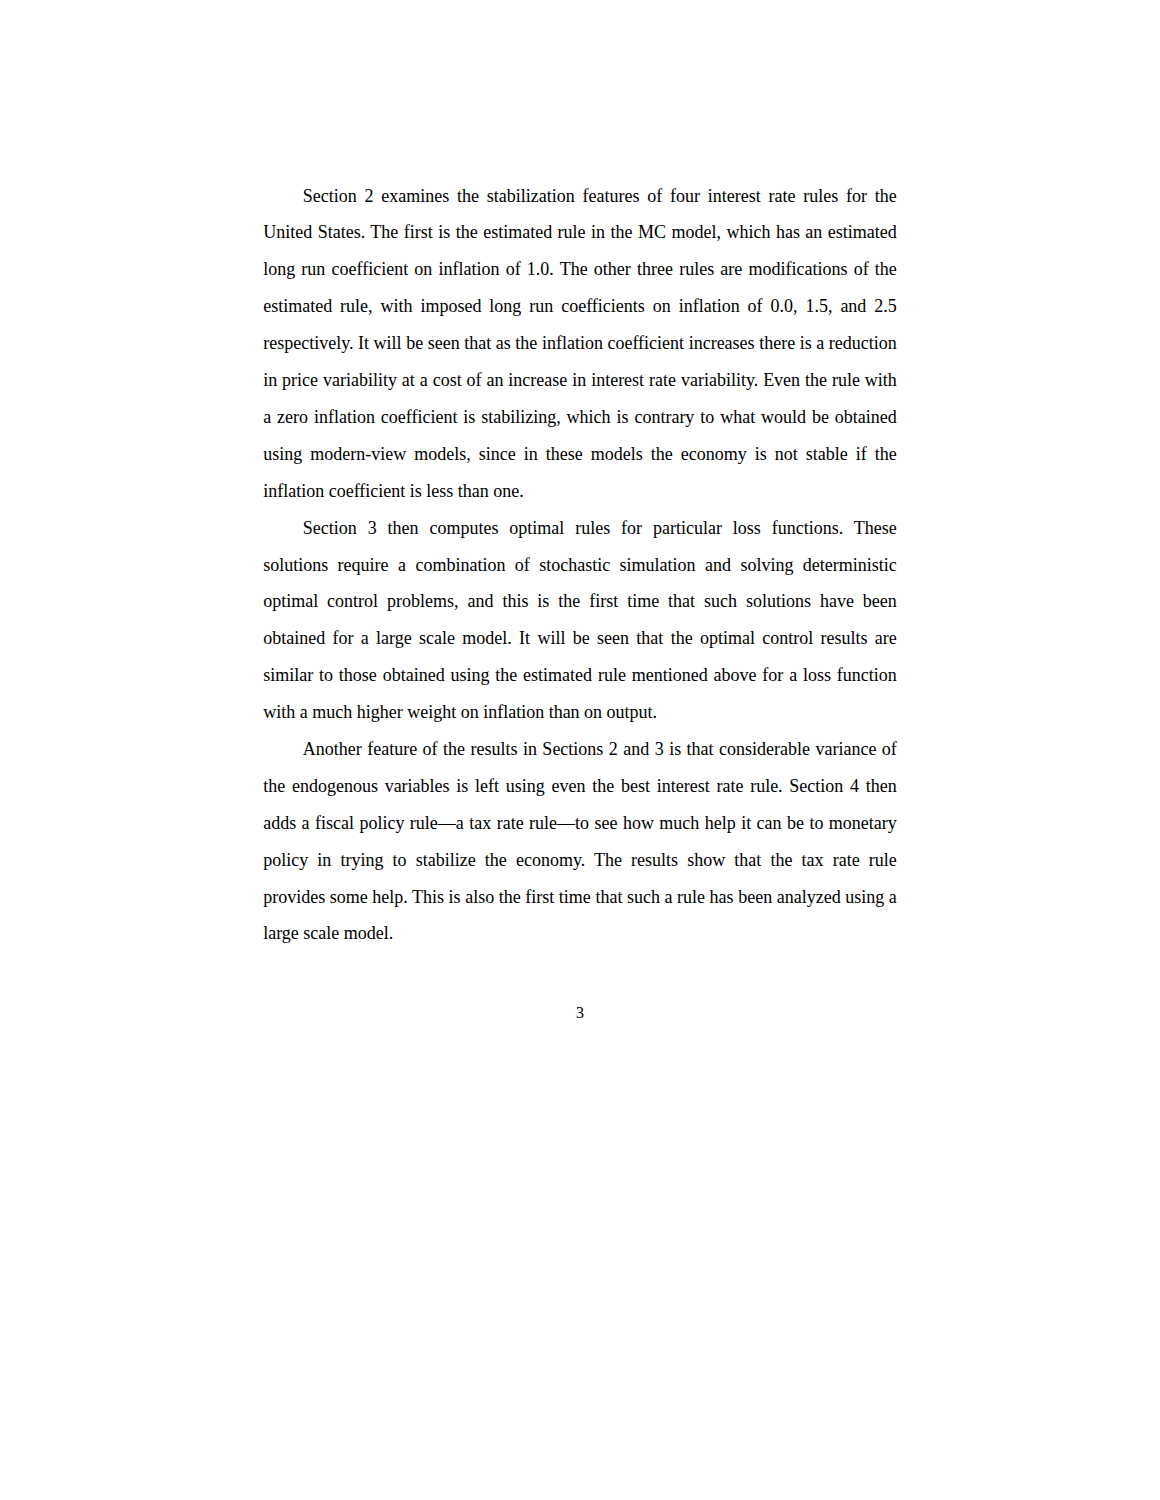Section 2 examines the stabilization features of four interest rate rules for the United States. The first is the estimated rule in the MC model, which has an estimated long run coefficient on inflation of 1.0. The other three rules are modifications of the estimated rule, with imposed long run coefficients on inflation of 0.0, 1.5, and 2.5 respectively. It will be seen that as the inflation coefficient increases there is a reduction in price variability at a cost of an increase in interest rate variability. Even the rule with a zero inflation coefficient is stabilizing, which is contrary to what would be obtained using modern-view models, since in these models the economy is not stable if the inflation coefficient is less than one.
Section 3 then computes optimal rules for particular loss functions. These solutions require a combination of stochastic simulation and solving deterministic optimal control problems, and this is the first time that such solutions have been obtained for a large scale model. It will be seen that the optimal control results are similar to those obtained using the estimated rule mentioned above for a loss function with a much higher weight on inflation than on output.
Another feature of the results in Sections 2 and 3 is that considerable variance of the endogenous variables is left using even the best interest rate rule. Section 4 then adds a fiscal policy rule—a tax rate rule—to see how much help it can be to monetary policy in trying to stabilize the economy. The results show that the tax rate rule provides some help. This is also the first time that such a rule has been analyzed using a large scale model.
3